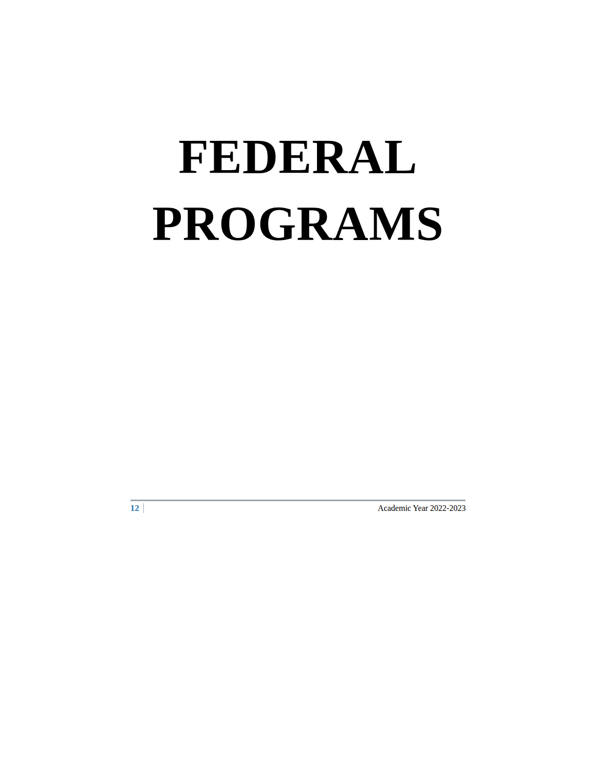FEDERAL PROGRAMS
12 Academic Year 2022-2023